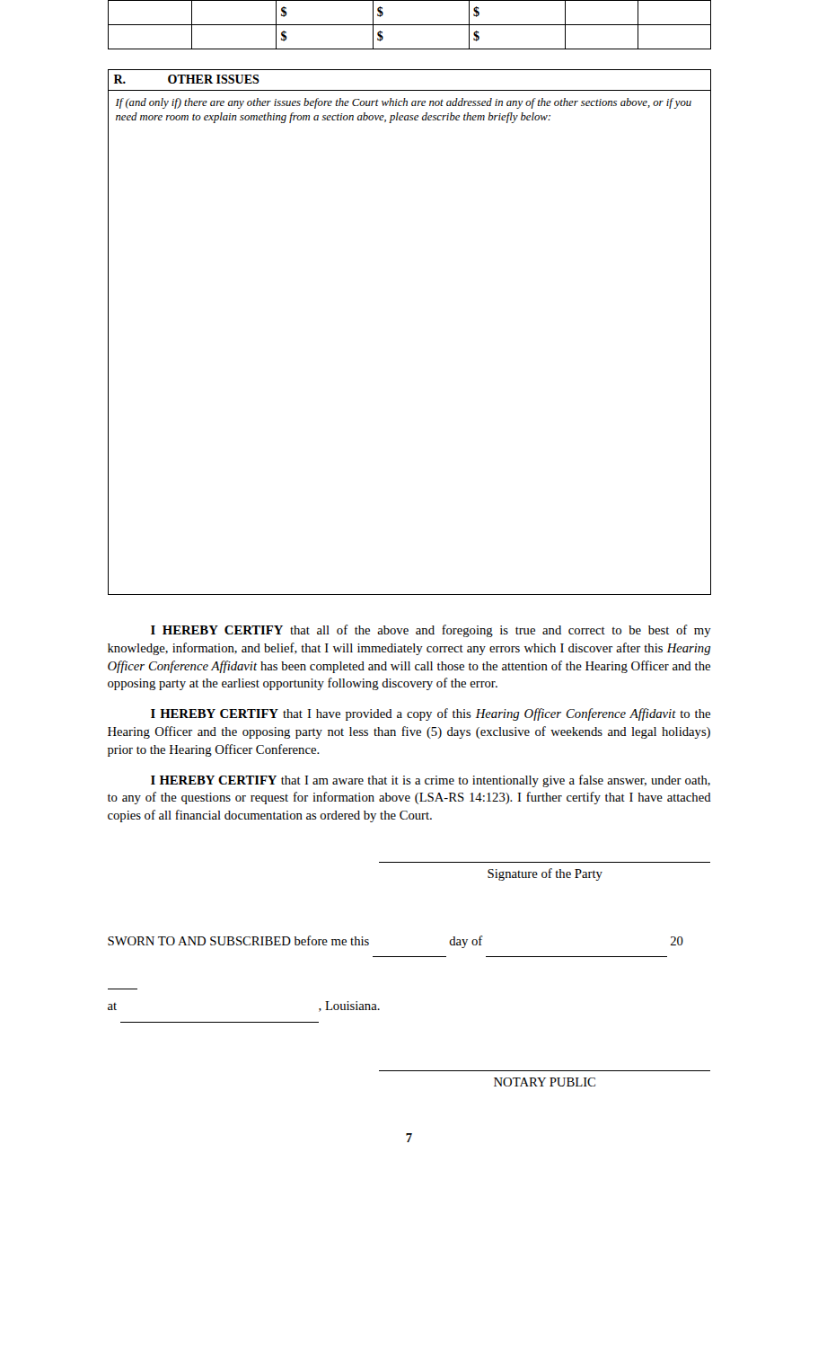| | | $ | $ | $ | | |
| | | $ | $ | $ | | |
R. OTHER ISSUES
If (and only if) there are any other issues before the Court which are not addressed in any of the other sections above, or if you need more room to explain something from a section above, please describe them briefly below:
I HEREBY CERTIFY that all of the above and foregoing is true and correct to be best of my knowledge, information, and belief, that I will immediately correct any errors which I discover after this Hearing Officer Conference Affidavit has been completed and will call those to the attention of the Hearing Officer and the opposing party at the earliest opportunity following discovery of the error.
I HEREBY CERTIFY that I have provided a copy of this Hearing Officer Conference Affidavit to the Hearing Officer and the opposing party not less than five (5) days (exclusive of weekends and legal holidays) prior to the Hearing Officer Conference.
I HEREBY CERTIFY that I am aware that it is a crime to intentionally give a false answer, under oath, to any of the questions or request for information above (LSA-RS 14:123). I further certify that I have attached copies of all financial documentation as ordered by the Court.
Signature of the Party
SWORN TO AND SUBSCRIBED before me this day of 20
at , Louisiana.
NOTARY PUBLIC
7